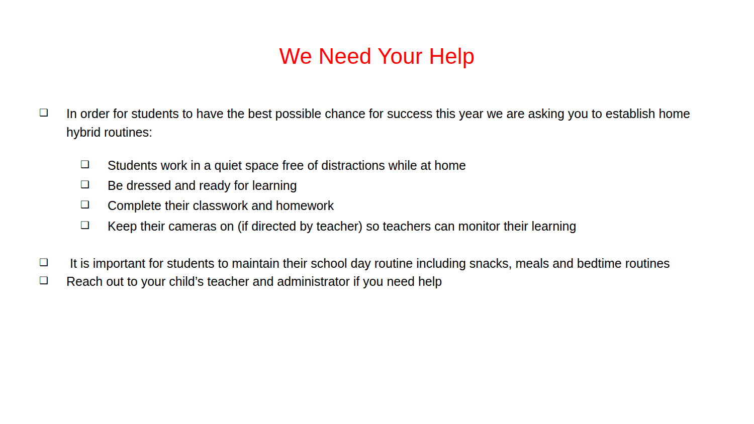We Need Your Help
In order for students to have the best possible chance for success this year we are asking you to establish home hybrid routines:
Students work in a quiet space free of distractions while at home
Be dressed and ready for learning
Complete their classwork and homework
Keep their cameras on (if directed by teacher) so teachers can monitor their learning
It is important for students to maintain their school day routine including snacks, meals and bedtime routines
Reach out to your child’s teacher and administrator if you need help